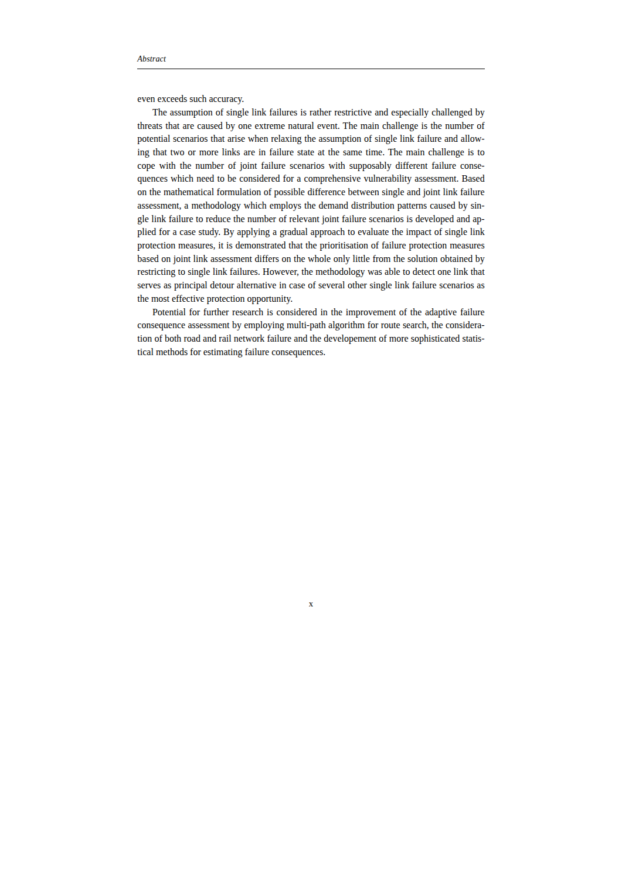Abstract
even exceeds such accuracy.
The assumption of single link failures is rather restrictive and especially challenged by threats that are caused by one extreme natural event. The main challenge is the number of potential scenarios that arise when relaxing the assumption of single link failure and allowing that two or more links are in failure state at the same time. The main challenge is to cope with the number of joint failure scenarios with supposably different failure consequences which need to be considered for a comprehensive vulnerability assessment. Based on the mathematical formulation of possible difference between single and joint link failure assessment, a methodology which employs the demand distribution patterns caused by single link failure to reduce the number of relevant joint failure scenarios is developed and applied for a case study. By applying a gradual approach to evaluate the impact of single link protection measures, it is demonstrated that the prioritisation of failure protection measures based on joint link assessment differs on the whole only little from the solution obtained by restricting to single link failures. However, the methodology was able to detect one link that serves as principal detour alternative in case of several other single link failure scenarios as the most effective protection opportunity.
Potential for further research is considered in the improvement of the adaptive failure consequence assessment by employing multi-path algorithm for route search, the consideration of both road and rail network failure and the developement of more sophisticated statistical methods for estimating failure consequences.
x